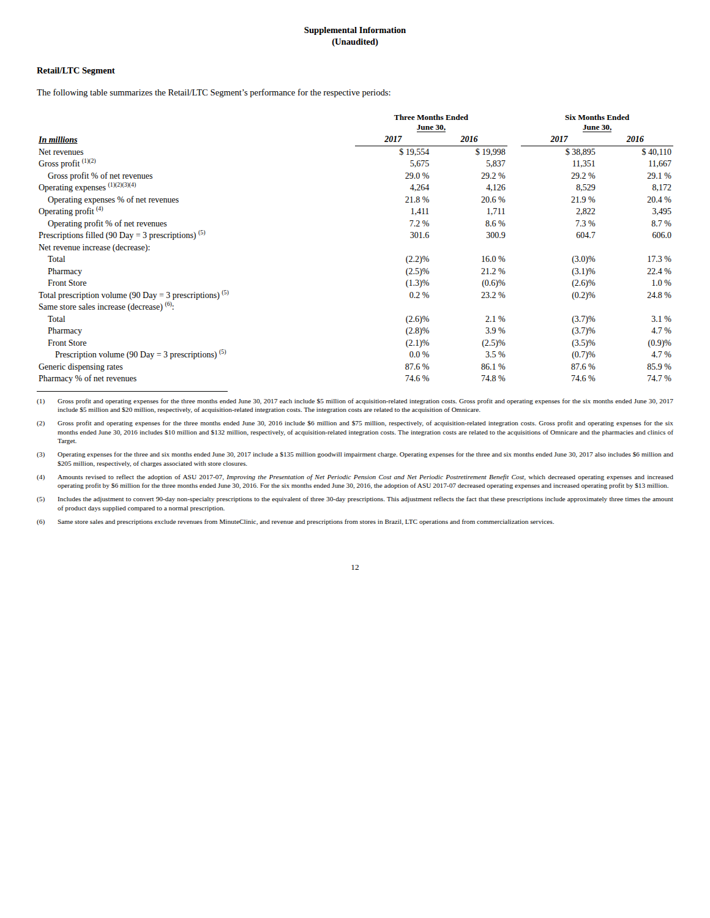Supplemental Information
(Unaudited)
Retail/LTC Segment
The following table summarizes the Retail/LTC Segment’s performance for the respective periods:
| | Three Months Ended June 30, | | Six Months Ended June 30, |
| --- | --- | --- | --- |
| In millions | 2017 | 2016 | | 2017 | 2016 |
| Net revenues | $ 19,554 | $ 19,998 | | $ 38,895 | $ 40,110 |
| Gross profit (1)(2) | 5,675 | 5,837 | | 11,351 | 11,667 |
| Gross profit % of net revenues | 29.0 % | 29.2 % | | 29.2 % | 29.1 % |
| Operating expenses (1)(2)(3)(4) | 4,264 | 4,126 | | 8,529 | 8,172 |
| Operating expenses % of net revenues | 21.8 % | 20.6 % | | 21.9 % | 20.4 % |
| Operating profit (4) | 1,411 | 1,711 | | 2,822 | 3,495 |
| Operating profit % of net revenues | 7.2 % | 8.6 % | | 7.3 % | 8.7 % |
| Prescriptions filled (90 Day = 3 prescriptions) (5) | 301.6 | 300.9 | | 604.7 | 606.0 |
| Net revenue increase (decrease): | | | | | |
| Total | (2.2)% | 16.0 % | | (3.0)% | 17.3 % |
| Pharmacy | (2.5)% | 21.2 % | | (3.1)% | 22.4 % |
| Front Store | (1.3)% | (0.6)% | | (2.6)% | 1.0 % |
| Total prescription volume (90 Day = 3 prescriptions) (5) | 0.2 % | 23.2 % | | (0.2)% | 24.8 % |
| Same store sales increase (decrease) (6) : | | | | | |
| Total | (2.6)% | 2.1 % | | (3.7)% | 3.1 % |
| Pharmacy | (2.8)% | 3.9 % | | (3.7)% | 4.7 % |
| Front Store | (2.1)% | (2.5)% | | (3.5)% | (0.9)% |
| Prescription volume (90 Day = 3 prescriptions) (5) | 0.0 % | 3.5 % | | (0.7)% | 4.7 % |
| Generic dispensing rates | 87.6 % | 86.1 % | | 87.6 % | 85.9 % |
| Pharmacy % of net revenues | 74.6 % | 74.8 % | | 74.6 % | 74.7 % |
(1)
Gross profit and operating expenses for the three months ended June 30, 2017 each include $5 million of acquisition-related integration costs. Gross profit and operating expenses for the six months ended June 30, 2017 include $5 million and $20 million, respectively, of acquisition-related integration costs. The integration costs are related to the acquisition of Omnicare.
(2)
Gross profit and operating expenses for the three months ended June 30, 2016 include $6 million and $75 million, respectively, of acquisition-related integration costs. Gross profit and operating expenses for the six months ended June 30, 2016 includes $10 million and $132 million, respectively, of acquisition-related integration costs. The integration costs are related to the acquisitions of Omnicare and the pharmacies and clinics of Target.
(3)
Operating expenses for the three and six months ended June 30, 2017 include a $135 million goodwill impairment charge. Operating expenses for the three and six months ended June 30, 2017 also includes $6 million and $205 million, respectively, of charges associated with store closures.
(4)
Amounts revised to reflect the adoption of ASU 2017-07, Improving the Presentation of Net Periodic Pension Cost and Net Periodic Postretirement Benefit Cost, which decreased operating expenses and increased operating profit by $6 million for the three months ended June 30, 2016. For the six months ended June 30, 2016, the adoption of ASU 2017-07 decreased operating expenses and increased operating profit by $13 million.
(5)
Includes the adjustment to convert 90-day non-specialty prescriptions to the equivalent of three 30-day prescriptions. This adjustment reflects the fact that these prescriptions include approximately three times the amount of product days supplied compared to a normal prescription.
(6)
Same store sales and prescriptions exclude revenues from MinuteClinic, and revenue and prescriptions from stores in Brazil, LTC operations and from commercialization services.
12